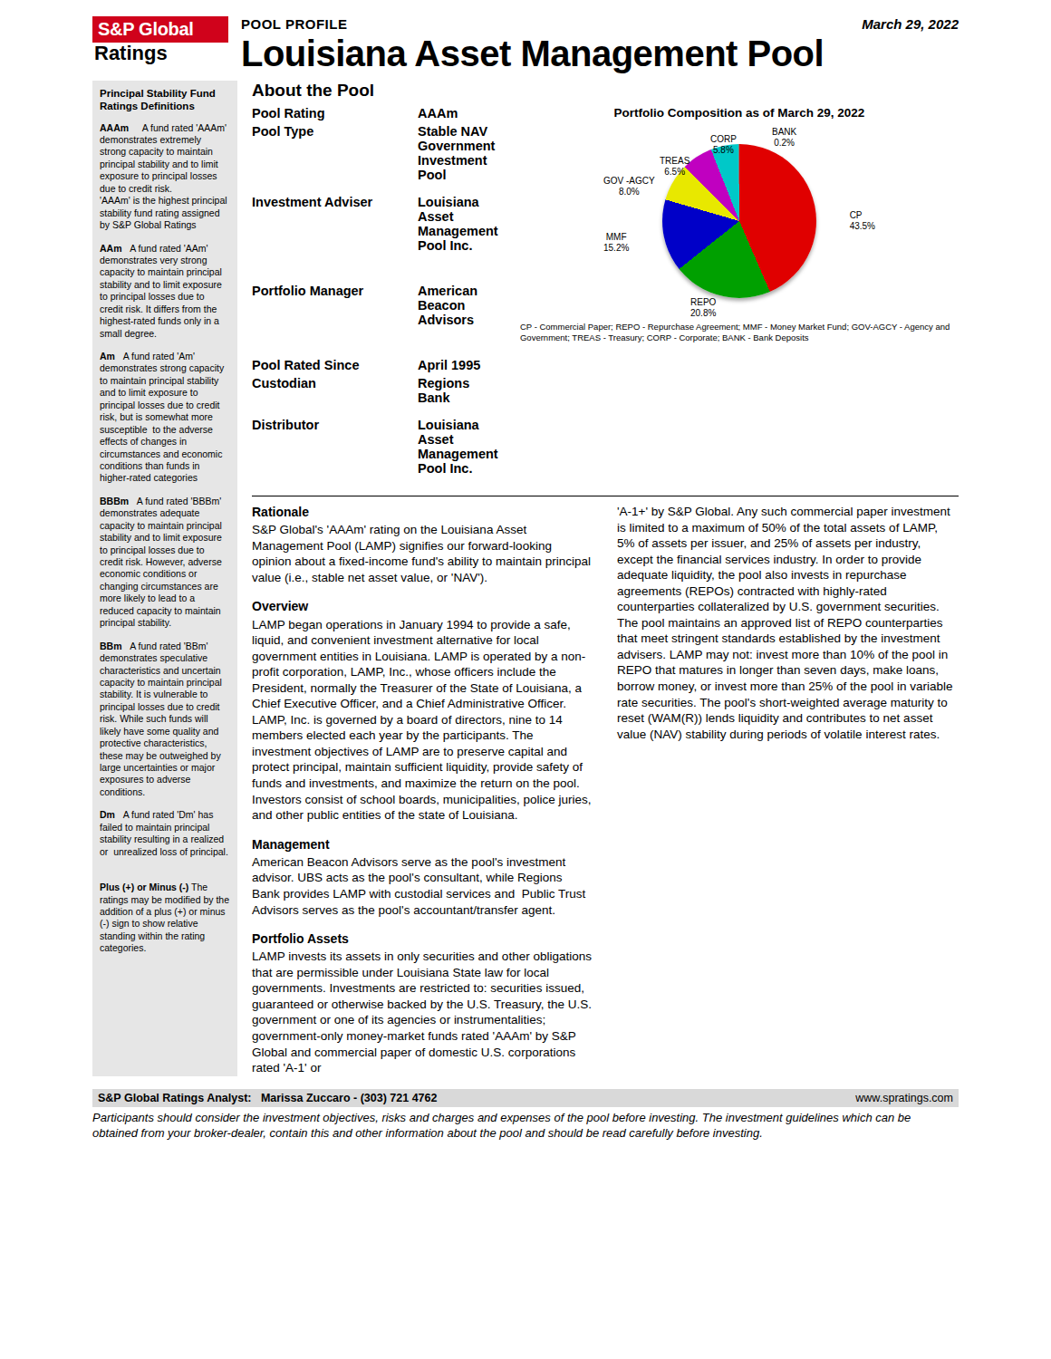S&P Global Ratings
March 29, 2022
POOL PROFILE
Louisiana Asset Management Pool
Principal Stability Fund Ratings Definitions
AAAm A fund rated 'AAAm' demonstrates extremely strong capacity to maintain principal stability and to limit exposure to principal losses due to credit risk.
'AAAm' is the highest principal stability fund rating assigned by S&P Global Ratings
AAm A fund rated 'AAm' demonstrates very strong capacity to maintain principal stability and to limit exposure to principal losses due to credit risk. It differs from the highest-rated funds only in a small degree.
Am A fund rated 'Am' demonstrates strong capacity to maintain principal stability and to limit exposure to principal losses due to credit risk, but is somewhat more susceptible to the adverse effects of changes in circumstances and economic conditions than funds in higher-rated categories
BBBm A fund rated 'BBBm' demonstrates adequate capacity to maintain principal stability and to limit exposure to principal losses due to credit risk. However, adverse economic conditions or changing circumstances are more likely to lead to a reduced capacity to maintain principal stability.
BBm A fund rated 'BBm' demonstrates speculative characteristics and uncertain capacity to maintain principal stability. It is vulnerable to principal losses due to credit risk. While such funds will likely have some quality and protective characteristics, these may be outweighed by large uncertainties or major exposures to adverse conditions.
Dm A fund rated 'Dm' has failed to maintain principal stability resulting in a realized or unrealized loss of principal.
Plus (+) or Minus (-) The ratings may be modified by the addition of a plus (+) or minus (-) sign to show relative standing within the rating categories.
About the Pool
| Pool Rating | AAAm |
| Pool Type | Stable NAV Government Investment Pool |
| Investment Adviser | Louisiana Asset Management Pool Inc. |
| Portfolio Manager | American Beacon Advisors |
| Pool Rated Since | April 1995 |
| Custodian | Regions Bank |
| Distributor | Louisiana Asset Management Pool Inc. |
Portfolio Composition as of March 29, 2022
CP
43.5%
REPO
20.8%
MMF
15.2%
GOV -AGCY
8.0%
TREAS
6.5%
CORP
5.8%
BANK
0.2%
CP - Commercial Paper; REPO - Repurchase Agreement; MMF - Money Market Fund; GOV-AGCY - Agency and Government; TREAS - Treasury; CORP - Corporate; BANK - Bank Deposits
Rationale
S&P Global's 'AAAm' rating on the Louisiana Asset Management Pool (LAMP) signifies our forward-looking opinion about a fixed-income fund's ability to maintain principal value (i.e., stable net asset value, or 'NAV').
Overview
LAMP began operations in January 1994 to provide a safe, liquid, and convenient investment alternative for local government entities in Louisiana. LAMP is operated by a non-profit corporation, LAMP, Inc., whose officers include the President, normally the Treasurer of the State of Louisiana, a Chief Executive Officer, and a Chief Administrative Officer. LAMP, Inc. is governed by a board of directors, nine to 14 members elected each year by the participants. The investment objectives of LAMP are to preserve capital and protect principal, maintain sufficient liquidity, provide safety of funds and investments, and maximize the return on the pool. Investors consist of school boards, municipalities, police juries, and other public entities of the state of Louisiana.
Management
American Beacon Advisors serve as the pool's investment advisor. UBS acts as the pool's consultant, while Regions Bank provides LAMP with custodial services and Public Trust Advisors serves as the pool's accountant/transfer agent.
Portfolio Assets
LAMP invests its assets in only securities and other obligations that are permissible under Louisiana State law for local governments. Investments are restricted to: securities issued, guaranteed or otherwise backed by the U.S. Treasury, the U.S. government or one of its agencies or instrumentalities; government-only money-market funds rated 'AAAm' by S&P Global and commercial paper of domestic U.S. corporations rated 'A-1' or
'A-1+' by S&P Global. Any such commercial paper investment is limited to a maximum of 50% of the total assets of LAMP, 5% of assets per issuer, and 25% of assets per industry, except the financial services industry. In order to provide adequate liquidity, the pool also invests in repurchase agreements (REPOs) contracted with highly-rated counterparties collateralized by U.S. government securities. The pool maintains an approved list of REPO counterparties that meet stringent standards established by the investment advisers. LAMP may not: invest more than 10% of the pool in REPO that matures in longer than seven days, make loans, borrow money, or invest more than 25% of the pool in variable rate securities. The pool's short-weighted average maturity to reset (WAM(R)) lends liquidity and contributes to net asset value (NAV) stability during periods of volatile interest rates.
S&P Global Ratings Analyst: Marissa Zuccaro - (303) 721 4762 www.spratings.com
Participants should consider the investment objectives, risks and charges and expenses of the pool before investing. The investment guidelines which can be obtained from your broker-dealer, contain this and other information about the pool and should be read carefully before investing.